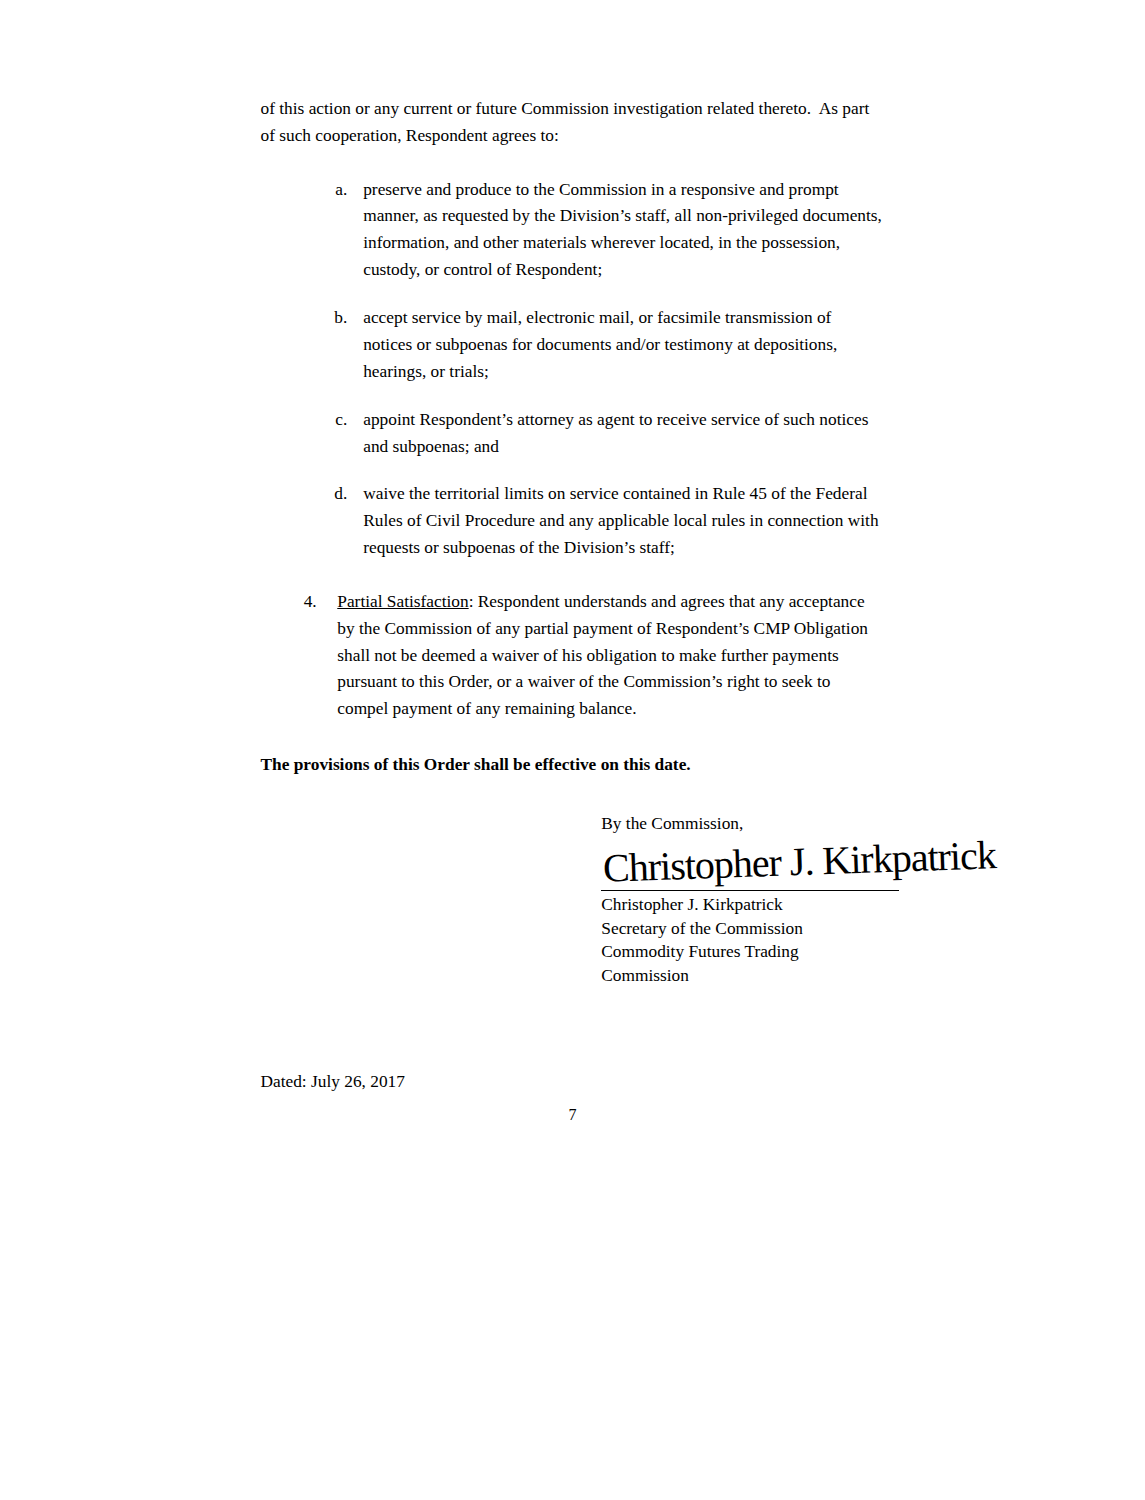of this action or any current or future Commission investigation related thereto. As part of such cooperation, Respondent agrees to:
preserve and produce to the Commission in a responsive and prompt manner, as requested by the Division’s staff, all non-privileged documents, information, and other materials wherever located, in the possession, custody, or control of Respondent;
accept service by mail, electronic mail, or facsimile transmission of notices or subpoenas for documents and/or testimony at depositions, hearings, or trials;
appoint Respondent’s attorney as agent to receive service of such notices and subpoenas; and
waive the territorial limits on service contained in Rule 45 of the Federal Rules of Civil Procedure and any applicable local rules in connection with requests or subpoenas of the Division’s staff;
Partial Satisfaction: Respondent understands and agrees that any acceptance by the Commission of any partial payment of Respondent’s CMP Obligation shall not be deemed a waiver of his obligation to make further payments pursuant to this Order, or a waiver of the Commission’s right to seek to compel payment of any remaining balance.
The provisions of this Order shall be effective on this date.
By the Commission,
Christopher J. Kirkpatrick
Christopher J. Kirkpatrick
Secretary of the Commission
Commodity Futures Trading Commission
Dated: July 26, 2017
7